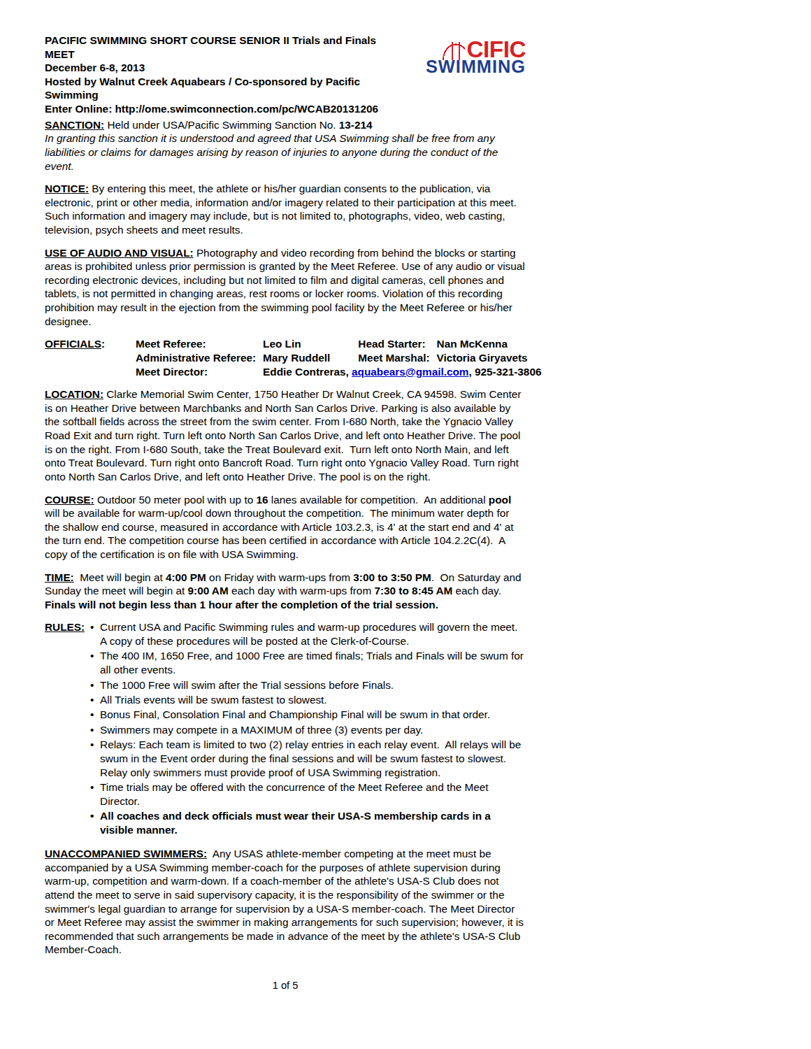PACIFIC SWIMMING SHORT COURSE SENIOR II Trials and Finals MEET
December 6-8, 2013
Hosted by Walnut Creek Aquabears / Co-sponsored by Pacific Swimming
Enter Online: http://ome.swimconnection.com/pc/WCAB20131206
CIFIC SWIMMING
SANCTION: Held under USA/Pacific Swimming Sanction No. 13-214
In granting this sanction it is understood and agreed that USA Swimming shall be free from any liabilities or claims for damages arising by reason of injuries to anyone during the conduct of the event.
NOTICE: By entering this meet, the athlete or his/her guardian consents to the publication, via electronic, print or other media, information and/or imagery related to their participation at this meet. Such information and imagery may include, but is not limited to, photographs, video, web casting, television, psych sheets and meet results.
USE OF AUDIO AND VISUAL: Photography and video recording from behind the blocks or starting areas is prohibited unless prior permission is granted by the Meet Referee. Use of any audio or visual recording electronic devices, including but not limited to film and digital cameras, cell phones and tablets, is not permitted in changing areas, rest rooms or locker rooms. Violation of this recording prohibition may result in the ejection from the swimming pool facility by the Meet Referee or his/her designee.
| OFFICIALS : | Meet Referee: | Leo Lin | Head Starter: | Nan McKenna |
| | Administrative Referee: | Mary Ruddell | Meet Marshal: | Victoria Giryavets |
| | Meet Director: | Eddie Contreras, aquabears@gmail.com , 925-321-3806 |
LOCATION: Clarke Memorial Swim Center, 1750 Heather Dr Walnut Creek, CA 94598. Swim Center is on Heather Drive between Marchbanks and North San Carlos Drive. Parking is also available by the softball fields across the street from the swim center. From I-680 North, take the Ygnacio Valley Road Exit and turn right. Turn left onto North San Carlos Drive, and left onto Heather Drive. The pool is on the right. From I-680 South, take the Treat Boulevard exit. Turn left onto North Main, and left onto Treat Boulevard. Turn right onto Bancroft Road. Turn right onto Ygnacio Valley Road. Turn right onto North San Carlos Drive, and left onto Heather Drive. The pool is on the right.
COURSE: Outdoor 50 meter pool with up to 16 lanes available for competition. An additional pool will be available for warm-up/cool down throughout the competition. The minimum water depth for the shallow end course, measured in accordance with Article 103.2.3, is 4' at the start end and 4' at the turn end. The competition course has been certified in accordance with Article 104.2.2C(4). A copy of the certification is on file with USA Swimming.
TIME: Meet will begin at 4:00 PM on Friday with warm-ups from 3:00 to 3:50 PM. On Saturday and Sunday the meet will begin at 9:00 AM each day with warm-ups from 7:30 to 8:45 AM each day. Finals will not begin less than 1 hour after the completion of the trial session.
RULES:
Current USA and Pacific Swimming rules and warm-up procedures will govern the meet. A copy of these procedures will be posted at the Clerk-of-Course.
The 400 IM, 1650 Free, and 1000 Free are timed finals; Trials and Finals will be swum for all other events.
The 1000 Free will swim after the Trial sessions before Finals.
All Trials events will be swum fastest to slowest.
Bonus Final, Consolation Final and Championship Final will be swum in that order.
Swimmers may compete in a MAXIMUM of three (3) events per day.
Relays: Each team is limited to two (2) relay entries in each relay event. All relays will be swum in the Event order during the final sessions and will be swum fastest to slowest. Relay only swimmers must provide proof of USA Swimming registration.
Time trials may be offered with the concurrence of the Meet Referee and the Meet Director.
All coaches and deck officials must wear their USA-S membership cards in a visible manner.
UNACCOMPANIED SWIMMERS: Any USAS athlete-member competing at the meet must be accompanied by a USA Swimming member-coach for the purposes of athlete supervision during warm-up, competition and warm-down. If a coach-member of the athlete's USA-S Club does not attend the meet to serve in said supervisory capacity, it is the responsibility of the swimmer or the swimmer's legal guardian to arrange for supervision by a USA-S member-coach. The Meet Director or Meet Referee may assist the swimmer in making arrangements for such supervision; however, it is recommended that such arrangements be made in advance of the meet by the athlete's USA-S Club Member-Coach.
1 of 5